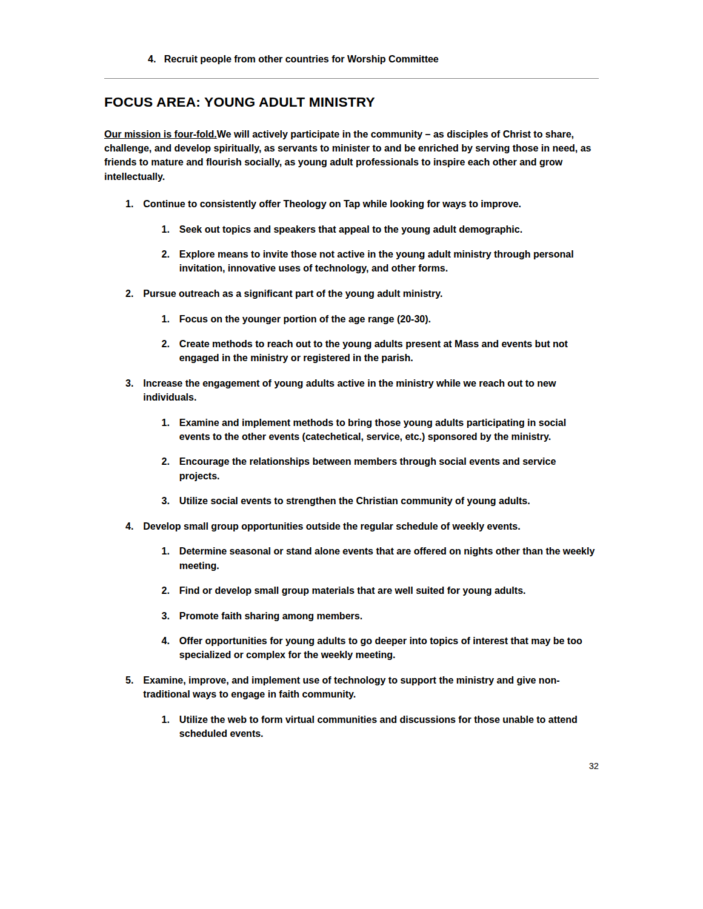4. Recruit people from other countries for Worship Committee
FOCUS AREA: YOUNG ADULT MINISTRY
Our mission is four-fold. We will actively participate in the community – as disciples of Christ to share, challenge, and develop spiritually, as servants to minister to and be enriched by serving those in need, as friends to mature and flourish socially, as young adult professionals to inspire each other and grow intellectually.
Continue to consistently offer Theology on Tap while looking for ways to improve.
Seek out topics and speakers that appeal to the young adult demographic.
Explore means to invite those not active in the young adult ministry through personal invitation, innovative uses of technology, and other forms.
Pursue outreach as a significant part of the young adult ministry.
Focus on the younger portion of the age range (20-30).
Create methods to reach out to the young adults present at Mass and events but not engaged in the ministry or registered in the parish.
Increase the engagement of young adults active in the ministry while we reach out to new individuals.
Examine and implement methods to bring those young adults participating in social events to the other events (catechetical, service, etc.) sponsored by the ministry.
Encourage the relationships between members through social events and service projects.
Utilize social events to strengthen the Christian community of young adults.
Develop small group opportunities outside the regular schedule of weekly events.
Determine seasonal or stand alone events that are offered on nights other than the weekly meeting.
Find or develop small group materials that are well suited for young adults.
Promote faith sharing among members.
Offer opportunities for young adults to go deeper into topics of interest that may be too specialized or complex for the weekly meeting.
Examine, improve, and implement use of technology to support the ministry and give non-traditional ways to engage in faith community.
Utilize the web to form virtual communities and discussions for those unable to attend scheduled events.
32